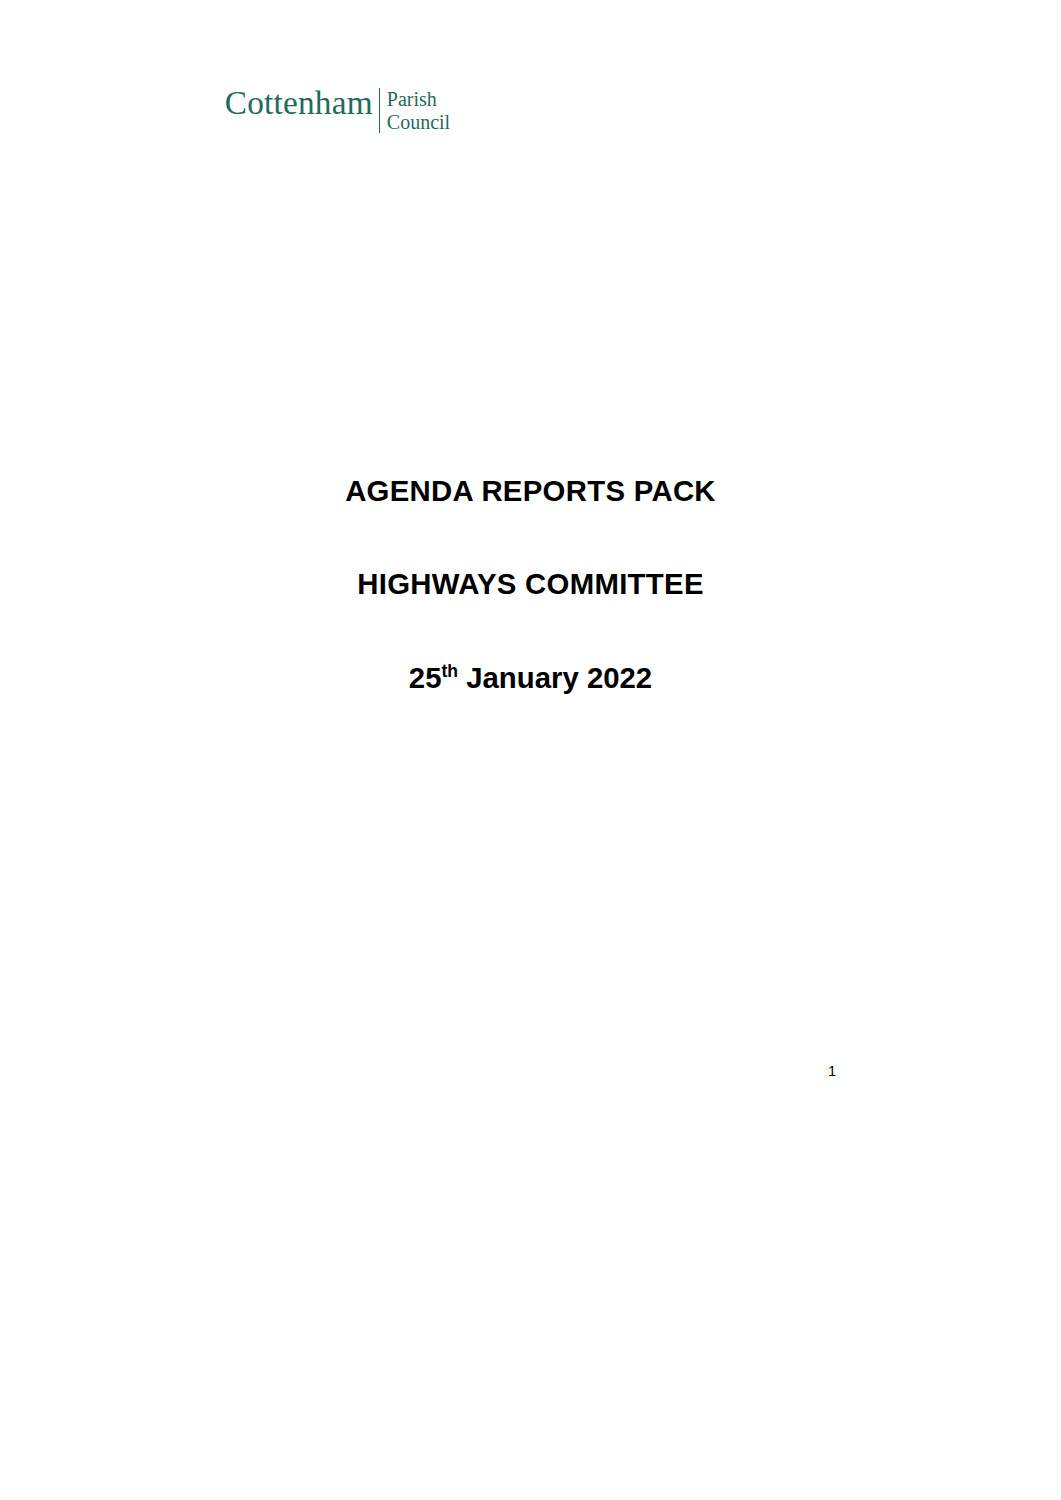Cottenham Parish Council
AGENDA REPORTS PACK
HIGHWAYS COMMITTEE
25th January 2022
1